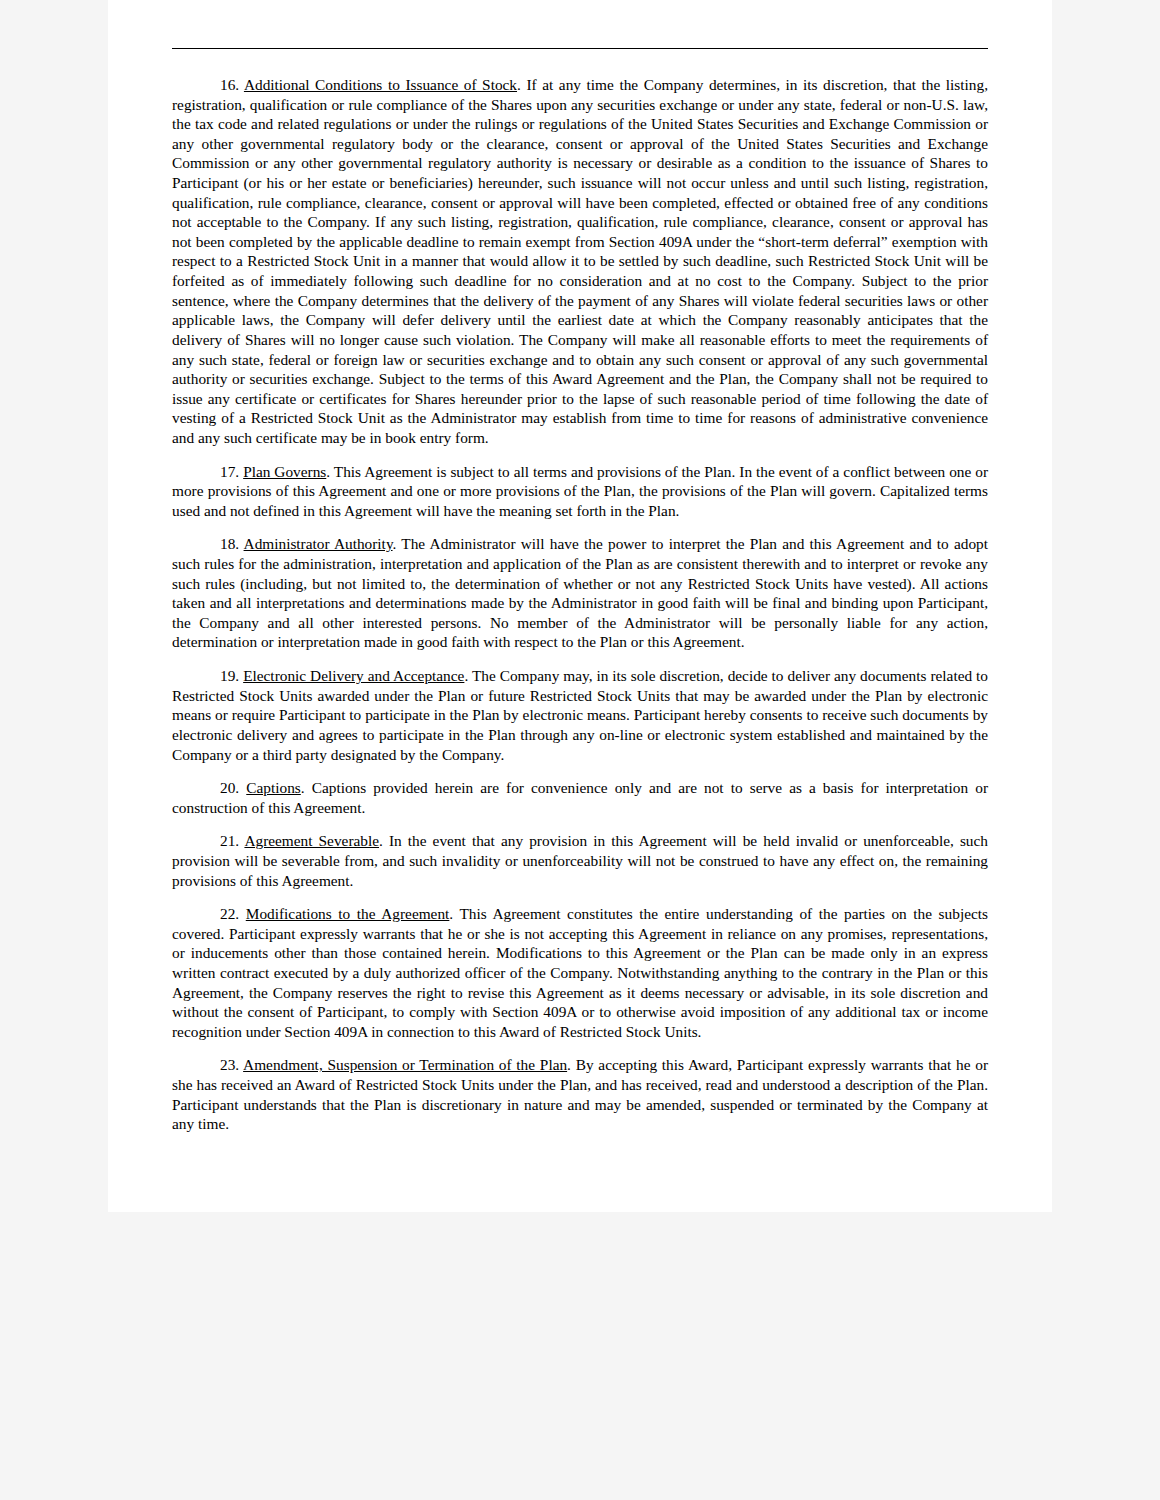16. Additional Conditions to Issuance of Stock. If at any time the Company determines, in its discretion, that the listing, registration, qualification or rule compliance of the Shares upon any securities exchange or under any state, federal or non-U.S. law, the tax code and related regulations or under the rulings or regulations of the United States Securities and Exchange Commission or any other governmental regulatory body or the clearance, consent or approval of the United States Securities and Exchange Commission or any other governmental regulatory authority is necessary or desirable as a condition to the issuance of Shares to Participant (or his or her estate or beneficiaries) hereunder, such issuance will not occur unless and until such listing, registration, qualification, rule compliance, clearance, consent or approval will have been completed, effected or obtained free of any conditions not acceptable to the Company. If any such listing, registration, qualification, rule compliance, clearance, consent or approval has not been completed by the applicable deadline to remain exempt from Section 409A under the “short-term deferral” exemption with respect to a Restricted Stock Unit in a manner that would allow it to be settled by such deadline, such Restricted Stock Unit will be forfeited as of immediately following such deadline for no consideration and at no cost to the Company. Subject to the prior sentence, where the Company determines that the delivery of the payment of any Shares will violate federal securities laws or other applicable laws, the Company will defer delivery until the earliest date at which the Company reasonably anticipates that the delivery of Shares will no longer cause such violation. The Company will make all reasonable efforts to meet the requirements of any such state, federal or foreign law or securities exchange and to obtain any such consent or approval of any such governmental authority or securities exchange. Subject to the terms of this Award Agreement and the Plan, the Company shall not be required to issue any certificate or certificates for Shares hereunder prior to the lapse of such reasonable period of time following the date of vesting of a Restricted Stock Unit as the Administrator may establish from time to time for reasons of administrative convenience and any such certificate may be in book entry form.
17. Plan Governs. This Agreement is subject to all terms and provisions of the Plan. In the event of a conflict between one or more provisions of this Agreement and one or more provisions of the Plan, the provisions of the Plan will govern. Capitalized terms used and not defined in this Agreement will have the meaning set forth in the Plan.
18. Administrator Authority. The Administrator will have the power to interpret the Plan and this Agreement and to adopt such rules for the administration, interpretation and application of the Plan as are consistent therewith and to interpret or revoke any such rules (including, but not limited to, the determination of whether or not any Restricted Stock Units have vested). All actions taken and all interpretations and determinations made by the Administrator in good faith will be final and binding upon Participant, the Company and all other interested persons. No member of the Administrator will be personally liable for any action, determination or interpretation made in good faith with respect to the Plan or this Agreement.
19. Electronic Delivery and Acceptance. The Company may, in its sole discretion, decide to deliver any documents related to Restricted Stock Units awarded under the Plan or future Restricted Stock Units that may be awarded under the Plan by electronic means or require Participant to participate in the Plan by electronic means. Participant hereby consents to receive such documents by electronic delivery and agrees to participate in the Plan through any on-line or electronic system established and maintained by the Company or a third party designated by the Company.
20. Captions. Captions provided herein are for convenience only and are not to serve as a basis for interpretation or construction of this Agreement.
21. Agreement Severable. In the event that any provision in this Agreement will be held invalid or unenforceable, such provision will be severable from, and such invalidity or unenforceability will not be construed to have any effect on, the remaining provisions of this Agreement.
22. Modifications to the Agreement. This Agreement constitutes the entire understanding of the parties on the subjects covered. Participant expressly warrants that he or she is not accepting this Agreement in reliance on any promises, representations, or inducements other than those contained herein. Modifications to this Agreement or the Plan can be made only in an express written contract executed by a duly authorized officer of the Company. Notwithstanding anything to the contrary in the Plan or this Agreement, the Company reserves the right to revise this Agreement as it deems necessary or advisable, in its sole discretion and without the consent of Participant, to comply with Section 409A or to otherwise avoid imposition of any additional tax or income recognition under Section 409A in connection to this Award of Restricted Stock Units.
23. Amendment, Suspension or Termination of the Plan. By accepting this Award, Participant expressly warrants that he or she has received an Award of Restricted Stock Units under the Plan, and has received, read and understood a description of the Plan. Participant understands that the Plan is discretionary in nature and may be amended, suspended or terminated by the Company at any time.